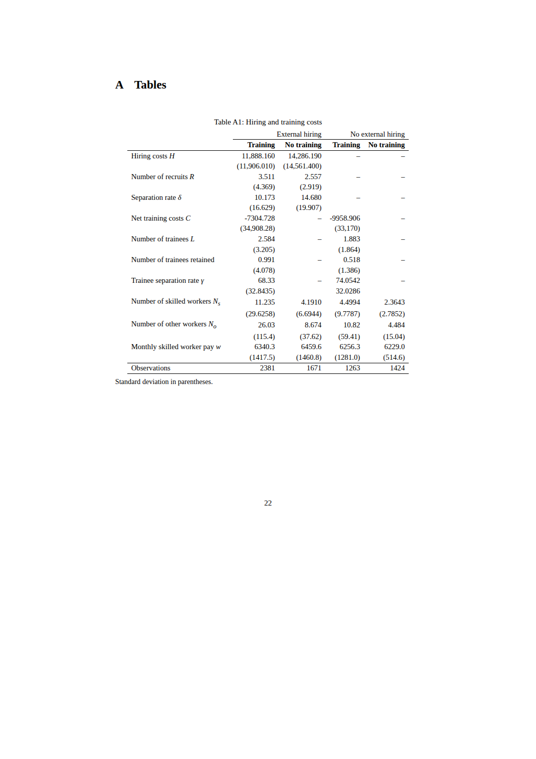ATables
Table A1: Hiring and training costs
| | External hiring | No external hiring |
| --- | --- | --- |
| | Training | No training | Training | No training |
| Hiring costs H | 11,888.160 | 14,286.190 | – | – |
| | (11,906.010) | (14,561.400) | | |
| Number of recruits R | 3.511 | 2.557 | – | – |
| | (4.369) | (2.919) | | |
| Separation rate δ | 10.173 | 14.680 | – | – |
| | (16.629) | (19.907) | | |
| Net training costs C | -7304.728 | – | -9958.906 | – |
| | (34,908.28) | | (33,170) | |
| Number of trainees L | 2.584 | – | 1.883 | – |
| | (3.205) | | (1.864) | |
| Number of trainees retained | 0.991 | – | 0.518 | – |
| | (4.078) | | (1.386) | |
| Trainee separation rate γ | 68.33 | – | 74.0542 | – |
| | (32.8435) | | 32.0286 | |
| Number of skilled workers N s | 11.235 | 4.1910 | 4.4994 | 2.3643 |
| | (29.6258) | (6.6944) | (9.7787) | (2.7852) |
| Number of other workers N o | 26.03 | 8.674 | 10.82 | 4.484 |
| | (115.4) | (37.62) | (59.41) | (15.04) |
| Monthly skilled worker pay w | 6340.3 | 6459.6 | 6256.3 | 6229.0 |
| | (1417.5) | (1460.8) | (1281.0) | (514.6) |
| Observations | 2381 | 1671 | 1263 | 1424 |
Standard deviation in parentheses.
22